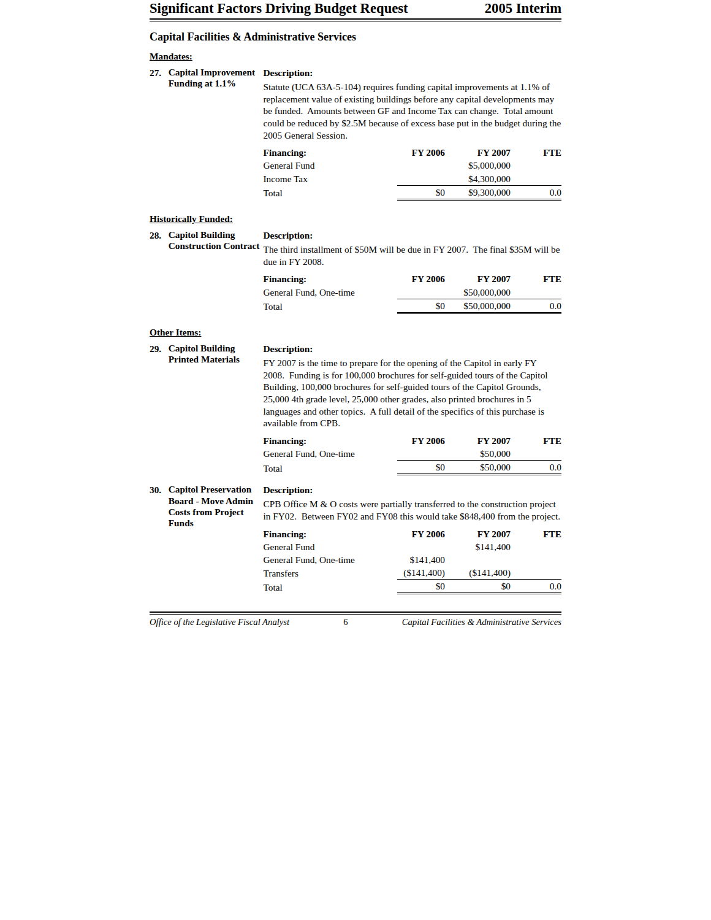Significant Factors Driving Budget Request
2005 Interim
Capital Facilities & Administrative Services
Mandates:
27.
Capital Improvement Funding at 1.1%
Description:
Statute (UCA 63A-5-104) requires funding capital improvements at 1.1% of replacement value of existing buildings before any capital developments may be funded. Amounts between GF and Income Tax can change. Total amount could be reduced by $2.5M because of excess base put in the budget during the 2005 General Session.
| Financing: | FY 2006 | FY 2007 | FTE |
| General Fund | | $5,000,000 | |
| Income Tax | | $4,300,000 | |
| Total | $0 | $9,300,000 | 0.0 |
Historically Funded:
28.
Capitol Building Construction Contract
Description:
The third installment of $50M will be due in FY 2007. The final $35M will be due in FY 2008.
| Financing: | FY 2006 | FY 2007 | FTE |
| General Fund, One-time | | $50,000,000 | |
| Total | $0 | $50,000,000 | 0.0 |
Other Items:
29.
Capitol Building Printed Materials
Description:
FY 2007 is the time to prepare for the opening of the Capitol in early FY 2008. Funding is for 100,000 brochures for self-guided tours of the Capitol Building, 100,000 brochures for self-guided tours of the Capitol Grounds, 25,000 4th grade level, 25,000 other grades, also printed brochures in 5 languages and other topics. A full detail of the specifics of this purchase is available from CPB.
| Financing: | FY 2006 | FY 2007 | FTE |
| General Fund, One-time | | $50,000 | |
| Total | $0 | $50,000 | 0.0 |
30.
Capitol Preservation Board - Move Admin Costs from Project Funds
Description:
CPB Office M & O costs were partially transferred to the construction project in FY02. Between FY02 and FY08 this would take $848,400 from the project.
| Financing: | FY 2006 | FY 2007 | FTE |
| General Fund | | $141,400 | |
| General Fund, One-time | $141,400 | | |
| Transfers | ($141,400) | ($141,400) | |
| Total | $0 | $0 | 0.0 |
Office of the Legislative Fiscal Analyst
6
Capital Facilities & Administrative Services